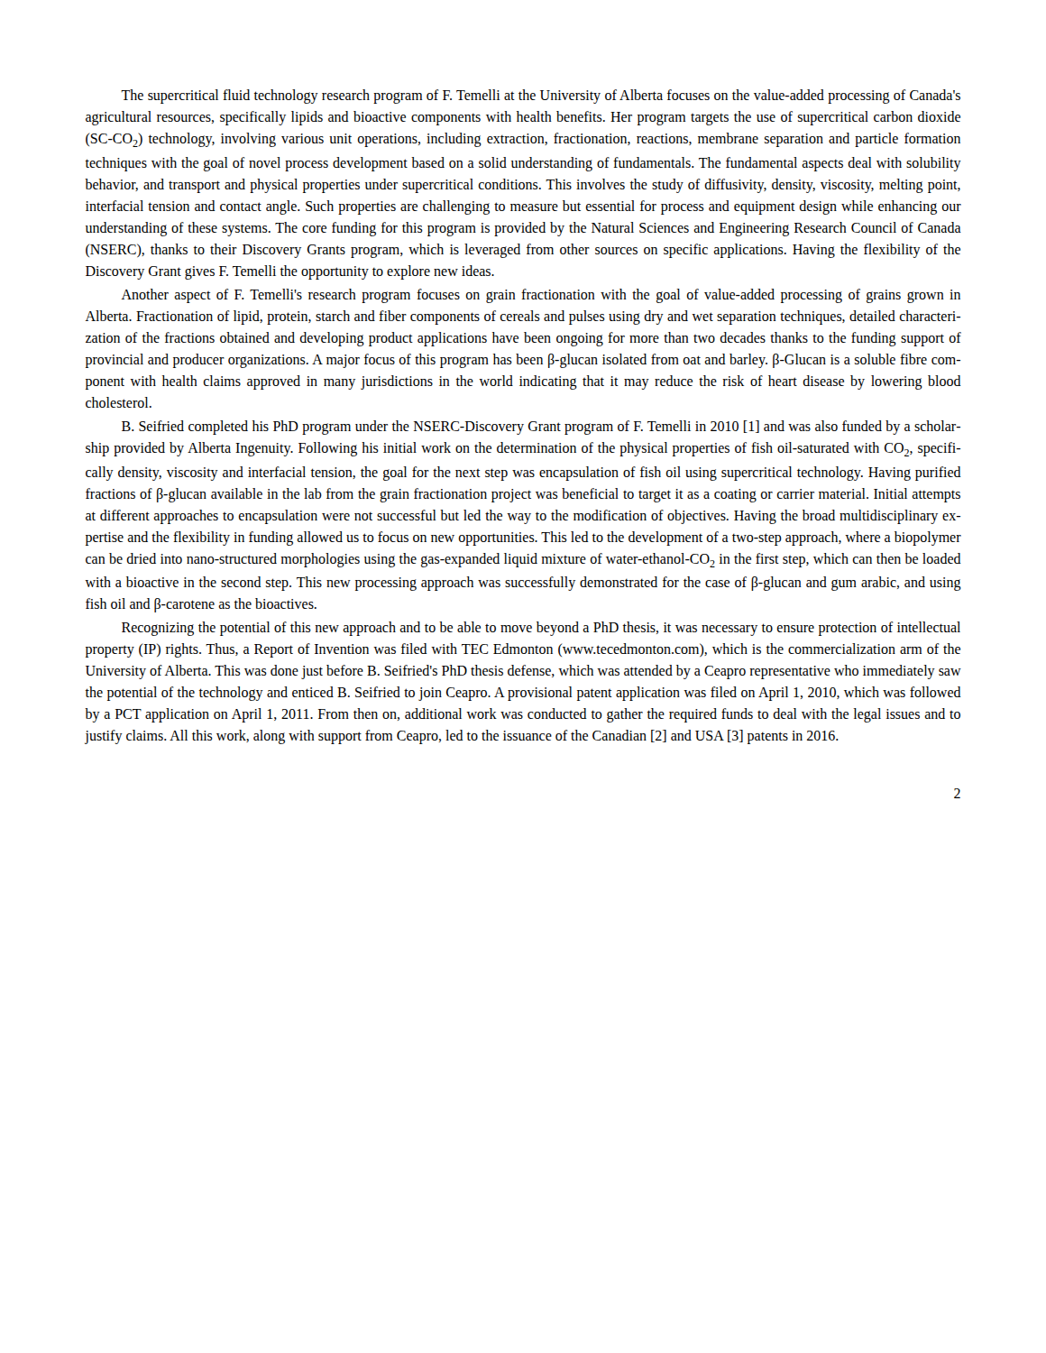The supercritical fluid technology research program of F. Temelli at the University of Alberta focuses on the value-added processing of Canada's agricultural resources, specifically lipids and bioactive components with health benefits. Her program targets the use of supercritical carbon dioxide (SC-CO2) technology, involving various unit operations, including extraction, fractionation, reactions, membrane separation and particle formation techniques with the goal of novel process development based on a solid understanding of fundamentals. The fundamental aspects deal with solubility behavior, and transport and physical properties under supercritical conditions. This involves the study of diffusivity, density, viscosity, melting point, interfacial tension and contact angle. Such properties are challenging to measure but essential for process and equipment design while enhancing our understanding of these systems. The core funding for this program is provided by the Natural Sciences and Engineering Research Council of Canada (NSERC), thanks to their Discovery Grants program, which is leveraged from other sources on specific applications. Having the flexibility of the Discovery Grant gives F. Temelli the opportunity to explore new ideas.
Another aspect of F. Temelli's research program focuses on grain fractionation with the goal of value-added processing of grains grown in Alberta. Fractionation of lipid, protein, starch and fiber components of cereals and pulses using dry and wet separation techniques, detailed characterization of the fractions obtained and developing product applications have been ongoing for more than two decades thanks to the funding support of provincial and producer organizations. A major focus of this program has been β-glucan isolated from oat and barley. β-Glucan is a soluble fibre component with health claims approved in many jurisdictions in the world indicating that it may reduce the risk of heart disease by lowering blood cholesterol.
B. Seifried completed his PhD program under the NSERC-Discovery Grant program of F. Temelli in 2010 [1] and was also funded by a scholarship provided by Alberta Ingenuity. Following his initial work on the determination of the physical properties of fish oil-saturated with CO2, specifically density, viscosity and interfacial tension, the goal for the next step was encapsulation of fish oil using supercritical technology. Having purified fractions of β-glucan available in the lab from the grain fractionation project was beneficial to target it as a coating or carrier material. Initial attempts at different approaches to encapsulation were not successful but led the way to the modification of objectives. Having the broad multidisciplinary expertise and the flexibility in funding allowed us to focus on new opportunities. This led to the development of a two-step approach, where a biopolymer can be dried into nano-structured morphologies using the gas-expanded liquid mixture of water-ethanol-CO2 in the first step, which can then be loaded with a bioactive in the second step. This new processing approach was successfully demonstrated for the case of β-glucan and gum arabic, and using fish oil and β-carotene as the bioactives.
Recognizing the potential of this new approach and to be able to move beyond a PhD thesis, it was necessary to ensure protection of intellectual property (IP) rights. Thus, a Report of Invention was filed with TEC Edmonton (www.tecedmonton.com), which is the commercialization arm of the University of Alberta. This was done just before B. Seifried's PhD thesis defense, which was attended by a Ceapro representative who immediately saw the potential of the technology and enticed B. Seifried to join Ceapro. A provisional patent application was filed on April 1, 2010, which was followed by a PCT application on April 1, 2011. From then on, additional work was conducted to gather the required funds to deal with the legal issues and to justify claims. All this work, along with support from Ceapro, led to the issuance of the Canadian [2] and USA [3] patents in 2016.
2